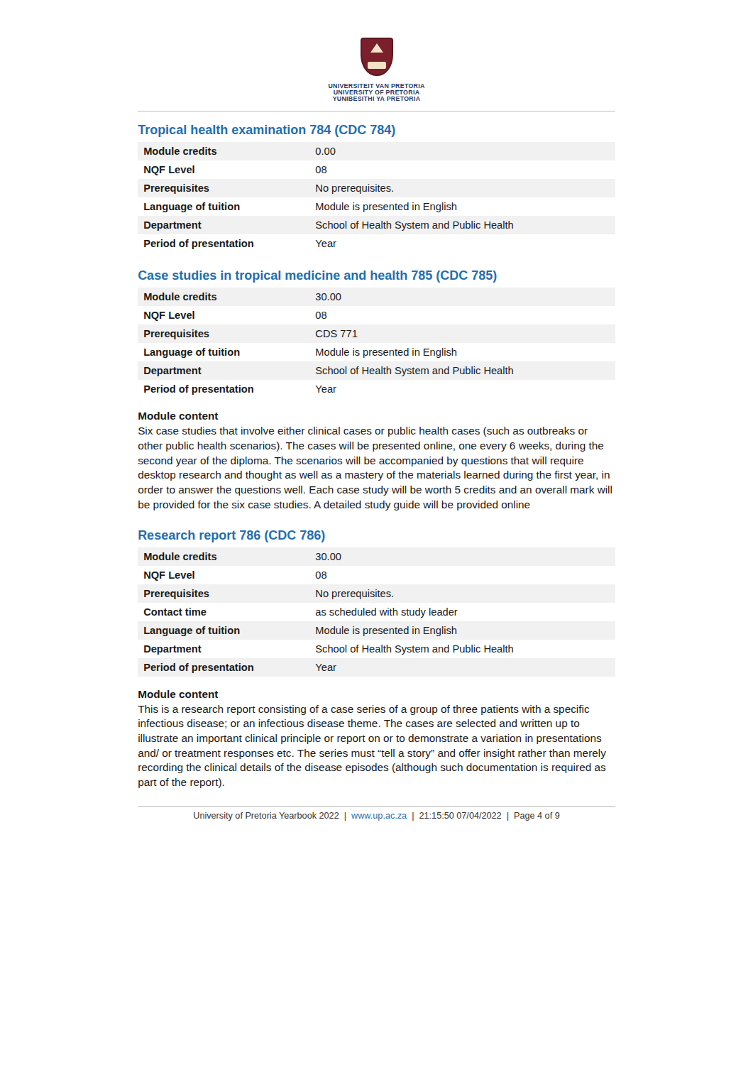Universiteit van Pretoria University of Pretoria Yunibesithi ya Pretoria
Tropical health examination 784 (CDC 784)
| Module credits | 0.00 |
| NQF Level | 08 |
| Prerequisites | No prerequisites. |
| Language of tuition | Module is presented in English |
| Department | School of Health System and Public Health |
| Period of presentation | Year |
Case studies in tropical medicine and health 785 (CDC 785)
| Module credits | 30.00 |
| NQF Level | 08 |
| Prerequisites | CDS 771 |
| Language of tuition | Module is presented in English |
| Department | School of Health System and Public Health |
| Period of presentation | Year |
Module content
Six case studies that involve either clinical cases or public health cases (such as outbreaks or other public health scenarios). The cases will be presented online, one every 6 weeks, during the second year of the diploma. The scenarios will be accompanied by questions that will require desktop research and thought as well as a mastery of the materials learned during the first year, in order to answer the questions well. Each case study will be worth 5 credits and an overall mark will be provided for the six case studies. A detailed study guide will be provided online
Research report 786 (CDC 786)
| Module credits | 30.00 |
| NQF Level | 08 |
| Prerequisites | No prerequisites. |
| Contact time | as scheduled with study leader |
| Language of tuition | Module is presented in English |
| Department | School of Health System and Public Health |
| Period of presentation | Year |
Module content
This is a research report consisting of a case series of a group of three patients with a specific infectious disease; or an infectious disease theme. The cases are selected and written up to illustrate an important clinical principle or report on or to demonstrate a variation in presentations and/ or treatment responses etc. The series must “tell a story” and offer insight rather than merely recording the clinical details of the disease episodes (although such documentation is required as part of the report).
University of Pretoria Yearbook 2022 | www.up.ac.za | 21:15:50 07/04/2022 | Page 4 of 9